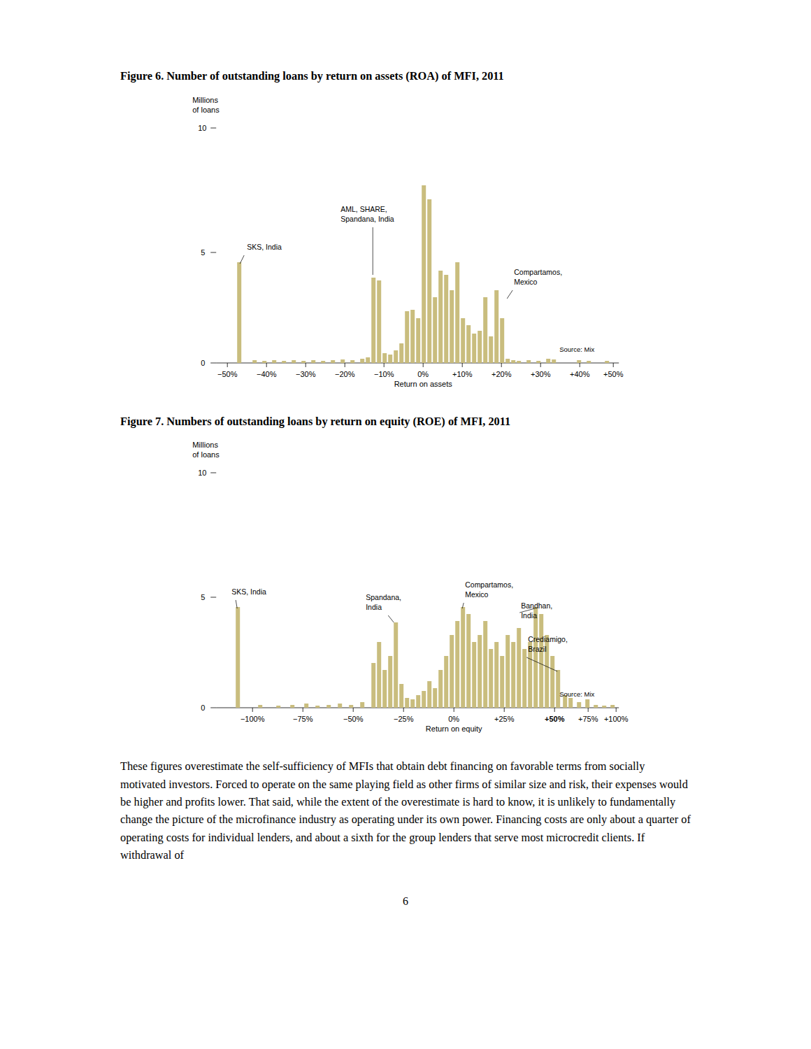Figure 6. Number of outstanding loans by return on assets (ROA) of MFI, 2011
Millions of loans 10 5 0 −50% −40% −30% −20% −10% 0% +10% +20% +30% +40% +50% Return on assets SKS, India AML, SHARE, Spandana, India Compartamos, Mexico Source: Mix
Figure 7. Numbers of outstanding loans by return on equity (ROE) of MFI, 2011
Millions of loans 10 5 0 −100% −75% −50% −25% 0% +25% +50% +75% +100% Return on equity SKS, India Spandana, India Compartamos, Mexico Bandhan, India Crediamigo, Brazil Source: Mix
These figures overestimate the self-sufficiency of MFIs that obtain debt financing on favorable terms from socially motivated investors. Forced to operate on the same playing field as other firms of similar size and risk, their expenses would be higher and profits lower. That said, while the extent of the overestimate is hard to know, it is unlikely to fundamentally change the picture of the microfinance industry as operating under its own power. Financing costs are only about a quarter of operating costs for individual lenders, and about a sixth for the group lenders that serve most microcredit clients. If withdrawal of
6